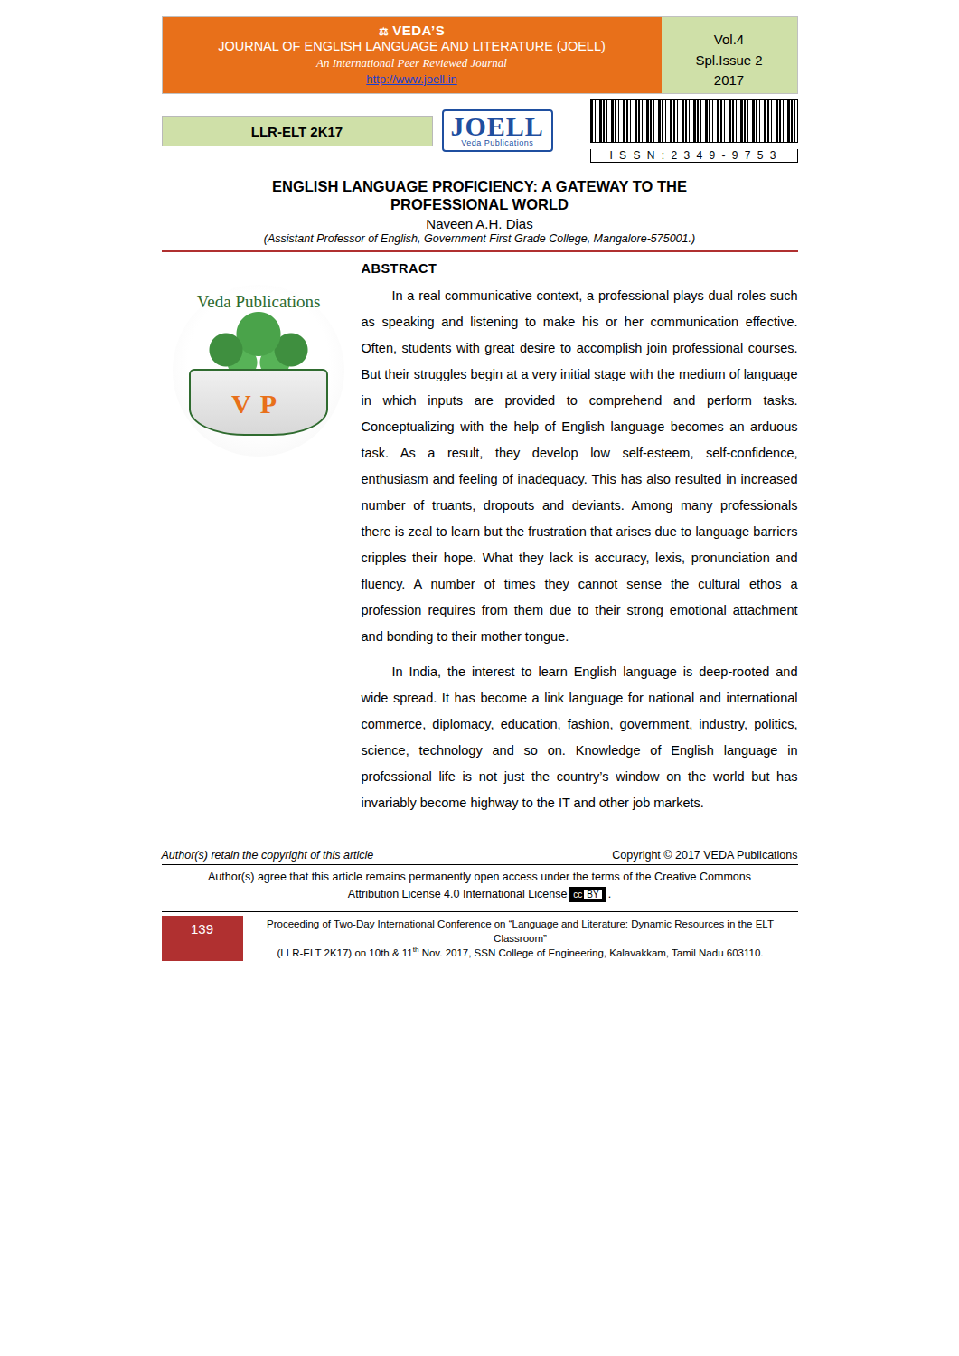⚖VEDA’S
JOURNAL OF ENGLISH LANGUAGE AND LITERATURE (JOELL)
An International Peer Reviewed Journal
http://www.joell.in
Vol.4
Spl.Issue 2
2017
LLR-ELT 2K17
JOELL
Veda Publications
I S S N : 2 3 4 9 - 9 7 5 3
ENGLISH LANGUAGE PROFICIENCY: A GATEWAY TO THE
PROFESSIONAL WORLD
Naveen A.H. Dias
(Assistant Professor of English, Government First Grade College, Mangalore-575001.)
Veda Publications
VP
ABSTRACT
In a real communicative context, a professional plays dual roles such as speaking and listening to make his or her communication effective. Often, students with great desire to accomplish join professional courses. But their struggles begin at a very initial stage with the medium of language in which inputs are provided to comprehend and perform tasks. Conceptualizing with the help of English language becomes an arduous task. As a result, they develop low self-esteem, self-confidence, enthusiasm and feeling of inadequacy. This has also resulted in increased number of truants, dropouts and deviants. Among many professionals there is zeal to learn but the frustration that arises due to language barriers cripples their hope. What they lack is accuracy, lexis, pronunciation and fluency. A number of times they cannot sense the cultural ethos a profession requires from them due to their strong emotional attachment and bonding to their mother tongue.
In India, the interest to learn English language is deep-rooted and wide spread. It has become a link language for national and international commerce, diplomacy, education, fashion, government, industry, politics, science, technology and so on. Knowledge of English language in professional life is not just the country’s window on the world but has invariably become highway to the IT and other job markets.
Author(s) retain the copyright of this article
Copyright © 2017 VEDA Publications
Author(s) agree that this article remains permanently open access under the terms of the Creative Commons
Attribution License 4.0 International LicenseccBY.
139
Proceeding of Two-Day International Conference on “Language and Literature: Dynamic Resources in the ELT Classroom”
(LLR-ELT 2K17) on 10th & 11th Nov. 2017, SSN College of Engineering, Kalavakkam, Tamil Nadu 603110.